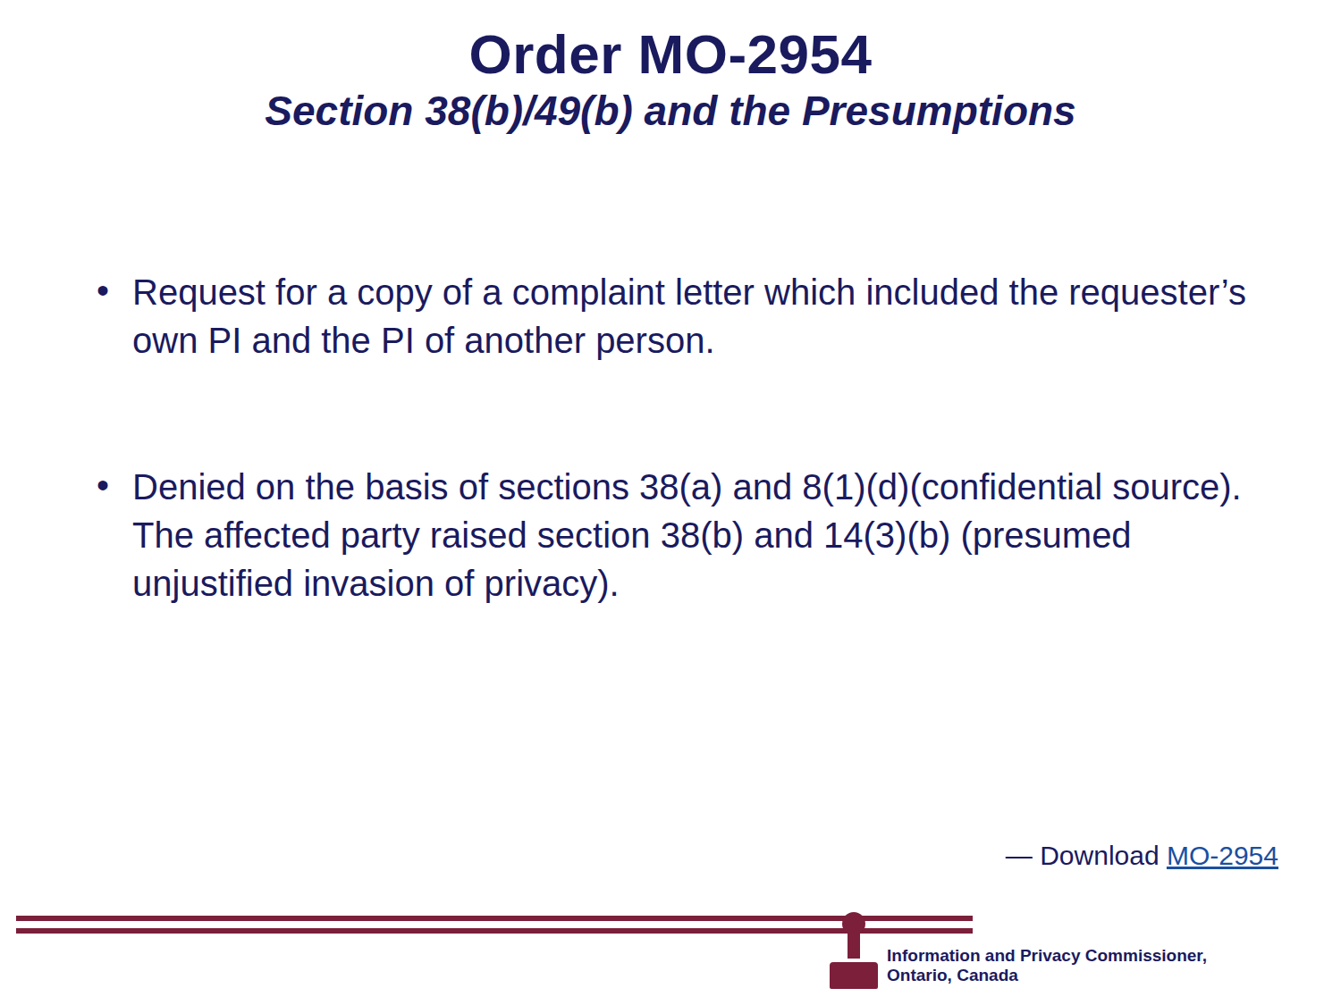Order MO-2954
Section 38(b)/49(b) and the Presumptions
Request for a copy of a complaint letter which included the requester’s own PI and the PI of another person.
Denied on the basis of sections 38(a) and 8(1)(d)(confidential source). The affected party raised section 38(b) and 14(3)(b) (presumed unjustified invasion of privacy).
— Download MO-2954
Information and Privacy Commissioner,
Ontario, Canada